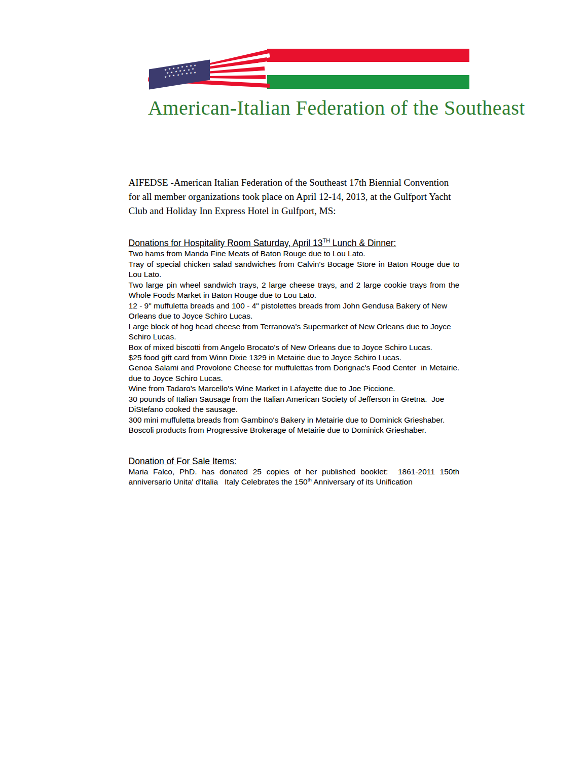American-Italian Federation of the Southeast
AIFEDSE -American Italian Federation of the Southeast 17th Biennial Convention for all member organizations took place on April 12-14, 2013, at the Gulfport Yacht Club and Holiday Inn Express Hotel in Gulfport, MS:
Donations for Hospitality Room Saturday, April 13TH Lunch & Dinner:
Two hams from Manda Fine Meats of Baton Rouge due to Lou Lato.
Tray of special chicken salad sandwiches from Calvin's Bocage Store in Baton Rouge due to Lou Lato.
Two large pin wheel sandwich trays, 2 large cheese trays, and 2 large cookie trays from the Whole Foods Market in Baton Rouge due to Lou Lato.
12 - 9" muffuletta breads and 100 - 4" pistolettes breads from John Gendusa Bakery of New Orleans due to Joyce Schiro Lucas.
Large block of hog head cheese from Terranova's Supermarket of New Orleans due to Joyce Schiro Lucas.
Box of mixed biscotti from Angelo Brocato's of New Orleans due to Joyce Schiro Lucas.
$25 food gift card from Winn Dixie 1329 in Metairie due to Joyce Schiro Lucas.
Genoa Salami and Provolone Cheese for muffulettas from Dorignac's Food Center in Metairie. due to Joyce Schiro Lucas.
Wine from Tadaro's Marcello's Wine Market in Lafayette due to Joe Piccione.
30 pounds of Italian Sausage from the Italian American Society of Jefferson in Gretna. Joe DiStefano cooked the sausage.
300 mini muffuletta breads from Gambino's Bakery in Metairie due to Dominick Grieshaber.
Boscoli products from Progressive Brokerage of Metairie due to Dominick Grieshaber.
Donation of For Sale Items:
Maria Falco, PhD. has donated 25 copies of her published booklet: 1861-2011 150th anniversario Unita' d'Italia Italy Celebrates the 150th Anniversary of its Unification